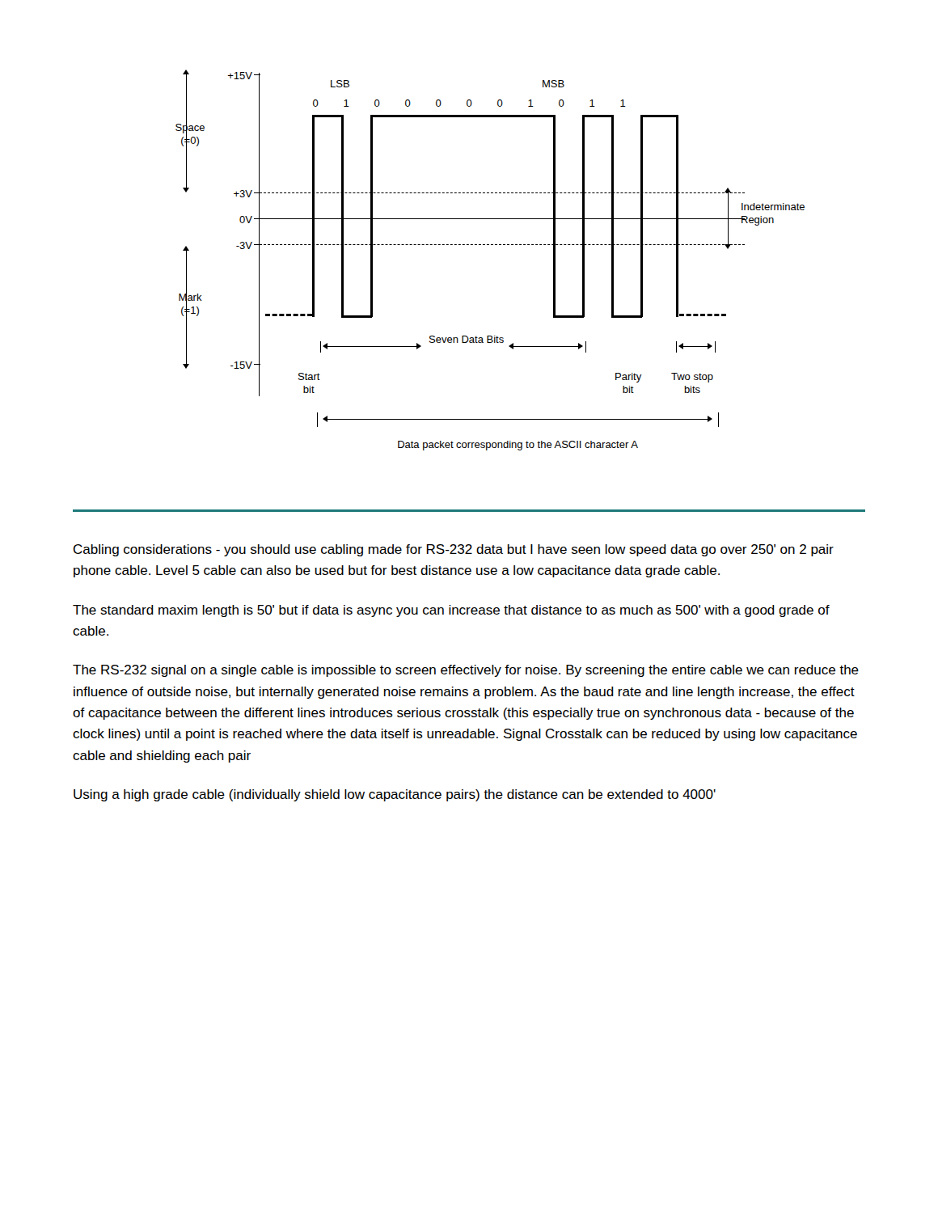+15V
+3V
0V
-3V
-15V
Space
(=0)
Mark
(=1)
LSB
MSB
0 1 0 0 0 0 0 1 0 1 1
Indeterminate
Region
Seven Data Bits
Start
bit
Parity
bit
Two stop
bits
Data packet corresponding to the ASCII character A
Cabling considerations - you should use cabling made for RS-232 data but I have seen low speed data go over 250' on 2 pair phone cable. Level 5 cable can also be used but for best distance use a low capacitance data grade cable.
The standard maxim length is 50' but if data is async you can increase that distance to as much as 500' with a good grade of cable.
The RS-232 signal on a single cable is impossible to screen effectively for noise. By screening the entire cable we can reduce the influence of outside noise, but internally generated noise remains a problem. As the baud rate and line length increase, the effect of capacitance between the different lines introduces serious crosstalk (this especially true on synchronous data - because of the clock lines) until a point is reached where the data itself is unreadable. Signal Crosstalk can be reduced by using low capacitance cable and shielding each pair
Using a high grade cable (individually shield low capacitance pairs) the distance can be extended to 4000'